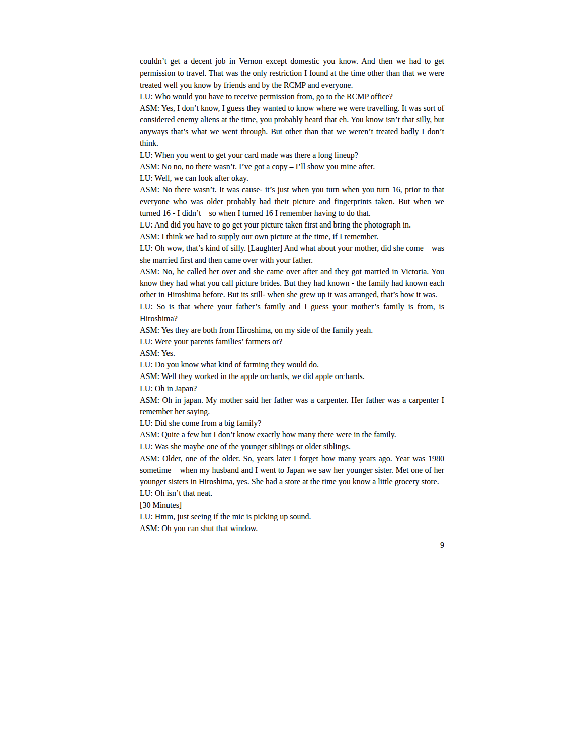couldn’t get a decent job in Vernon except domestic you know. And then we had to get permission to travel. That was the only restriction I found at the time other than that we were treated well you know by friends and by the RCMP and everyone.
LU: Who would you have to receive permission from, go to the RCMP office?
ASM: Yes, I don’t know, I guess they wanted to know where we were travelling. It was sort of considered enemy aliens at the time, you probably heard that eh. You know isn’t that silly, but anyways that’s what we went through. But other than that we weren’t treated badly I don’t think.
LU: When you went to get your card made was there a long lineup?
ASM: No no, no there wasn’t. I’ve got a copy – I’ll show you mine after.
LU: Well, we can look after okay.
ASM: No there wasn’t. It was cause- it’s just when you turn when you turn 16, prior to that everyone who was older probably had their picture and fingerprints taken. But when we turned 16 - I didn’t – so when I turned 16 I remember having to do that.
LU: And did you have to go get your picture taken first and bring the photograph in.
ASM: I think we had to supply our own picture at the time, if I remember.
LU: Oh wow, that’s kind of silly. [Laughter] And what about your mother, did she come – was she married first and then came over with your father.
ASM: No, he called her over and she came over after and they got married in Victoria. You know they had what you call picture brides. But they had known - the family had known each other in Hiroshima before. But its still- when she grew up it was arranged, that’s how it was.
LU: So is that where your father’s family and I guess your mother’s family is from, is Hiroshima?
ASM: Yes they are both from Hiroshima, on my side of the family yeah.
LU: Were your parents families’ farmers or?
ASM: Yes.
LU: Do you know what kind of farming they would do.
ASM: Well they worked in the apple orchards, we did apple orchards.
LU: Oh in Japan?
ASM: Oh in japan. My mother said her father was a carpenter. Her father was a carpenter I remember her saying.
LU: Did she come from a big family?
ASM: Quite a few but I don’t know exactly how many there were in the family.
LU: Was she maybe one of the younger siblings or older siblings.
ASM: Older, one of the older. So, years later I forget how many years ago. Year was 1980 sometime – when my husband and I went to Japan we saw her younger sister. Met one of her younger sisters in Hiroshima, yes. She had a store at the time you know a little grocery store.
LU: Oh isn’t that neat.
[30 Minutes]
LU: Hmm, just seeing if the mic is picking up sound.
ASM: Oh you can shut that window.
9